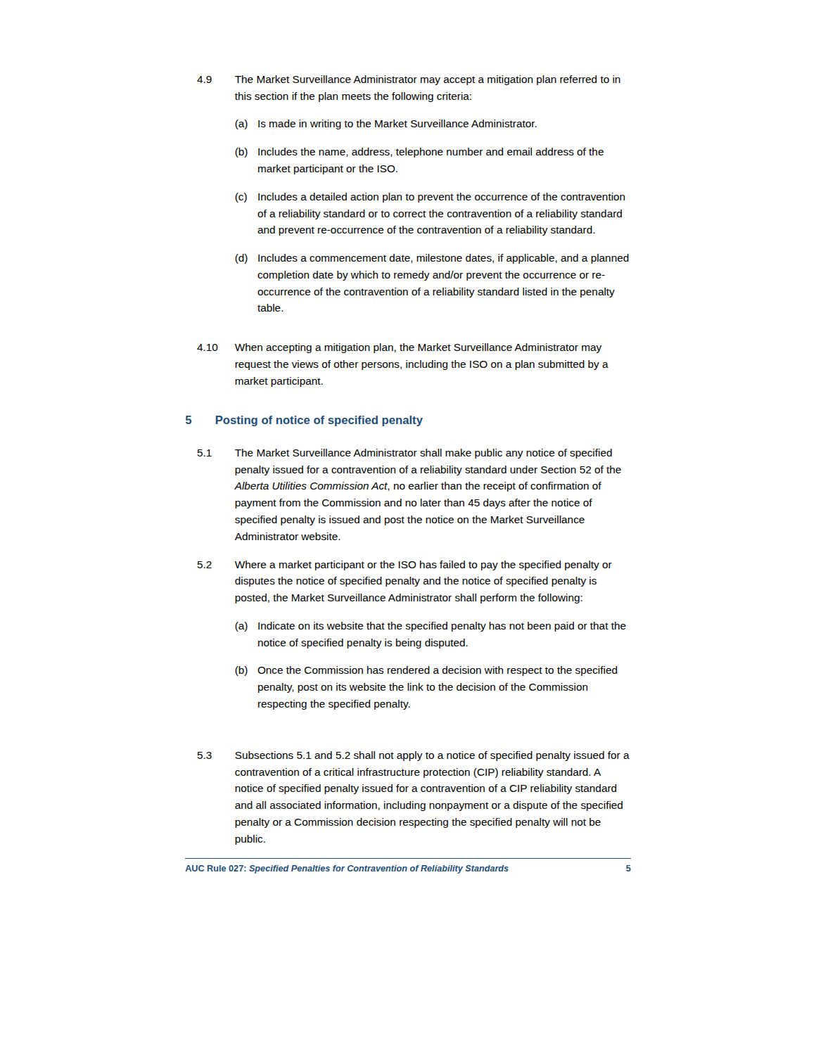4.9
The Market Surveillance Administrator may accept a mitigation plan referred to in this section if the plan meets the following criteria:
(a)
Is made in writing to the Market Surveillance Administrator.
(b)
Includes the name, address, telephone number and email address of the market participant or the ISO.
(c)
Includes a detailed action plan to prevent the occurrence of the contravention of a reliability standard or to correct the contravention of a reliability standard and prevent re-occurrence of the contravention of a reliability standard.
(d)
Includes a commencement date, milestone dates, if applicable, and a planned completion date by which to remedy and/or prevent the occurrence or re-occurrence of the contravention of a reliability standard listed in the penalty table.
4.10
When accepting a mitigation plan, the Market Surveillance Administrator may request the views of other persons, including the ISO on a plan submitted by a market participant.
5
Posting of notice of specified penalty
5.1
The Market Surveillance Administrator shall make public any notice of specified penalty issued for a contravention of a reliability standard under Section 52 of the Alberta Utilities Commission Act, no earlier than the receipt of confirmation of payment from the Commission and no later than 45 days after the notice of specified penalty is issued and post the notice on the Market Surveillance Administrator website.
5.2
Where a market participant or the ISO has failed to pay the specified penalty or disputes the notice of specified penalty and the notice of specified penalty is posted, the Market Surveillance Administrator shall perform the following:
(a)
Indicate on its website that the specified penalty has not been paid or that the notice of specified penalty is being disputed.
(b)
Once the Commission has rendered a decision with respect to the specified penalty, post on its website the link to the decision of the Commission respecting the specified penalty.
5.3
Subsections 5.1 and 5.2 shall not apply to a notice of specified penalty issued for a contravention of a critical infrastructure protection (CIP) reliability standard. A notice of specified penalty issued for a contravention of a CIP reliability standard and all associated information, including nonpayment or a dispute of the specified penalty or a Commission decision respecting the specified penalty will not be public.
AUC Rule 027: Specified Penalties for Contravention of Reliability Standards
5